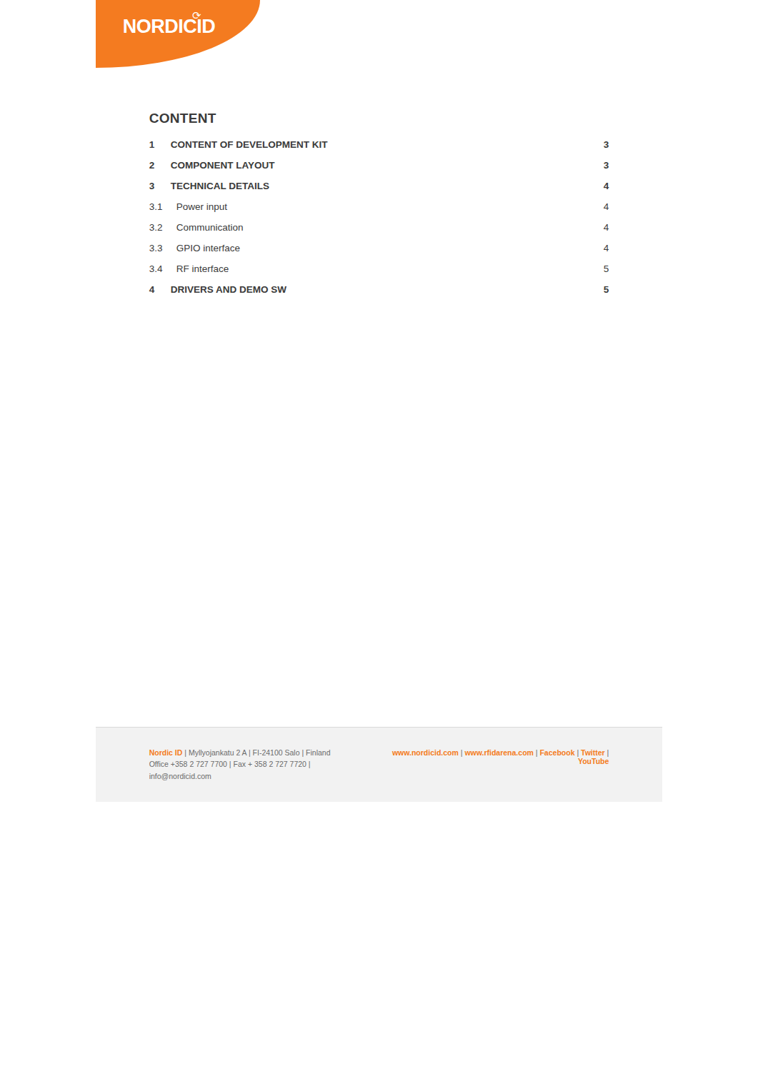NORDICI⟳D
CONTENT
1 CONTENT OF DEVELOPMENT KIT 3
2 COMPONENT LAYOUT 3
3 TECHNICAL DETAILS 4
3.1 Power input 4
3.2 Communication 4
3.3 GPIO interface 4
3.4 RF interface 5
4 DRIVERS AND DEMO SW 5
Nordic ID | Myllyojankatu 2 A | FI-24100 Salo | Finland
Office +358 2 727 7700 | Fax + 358 2 727 7720 | info@nordicid.com
www.nordicid.com | www.rfidarena.com | Facebook | Twitter | YouTube